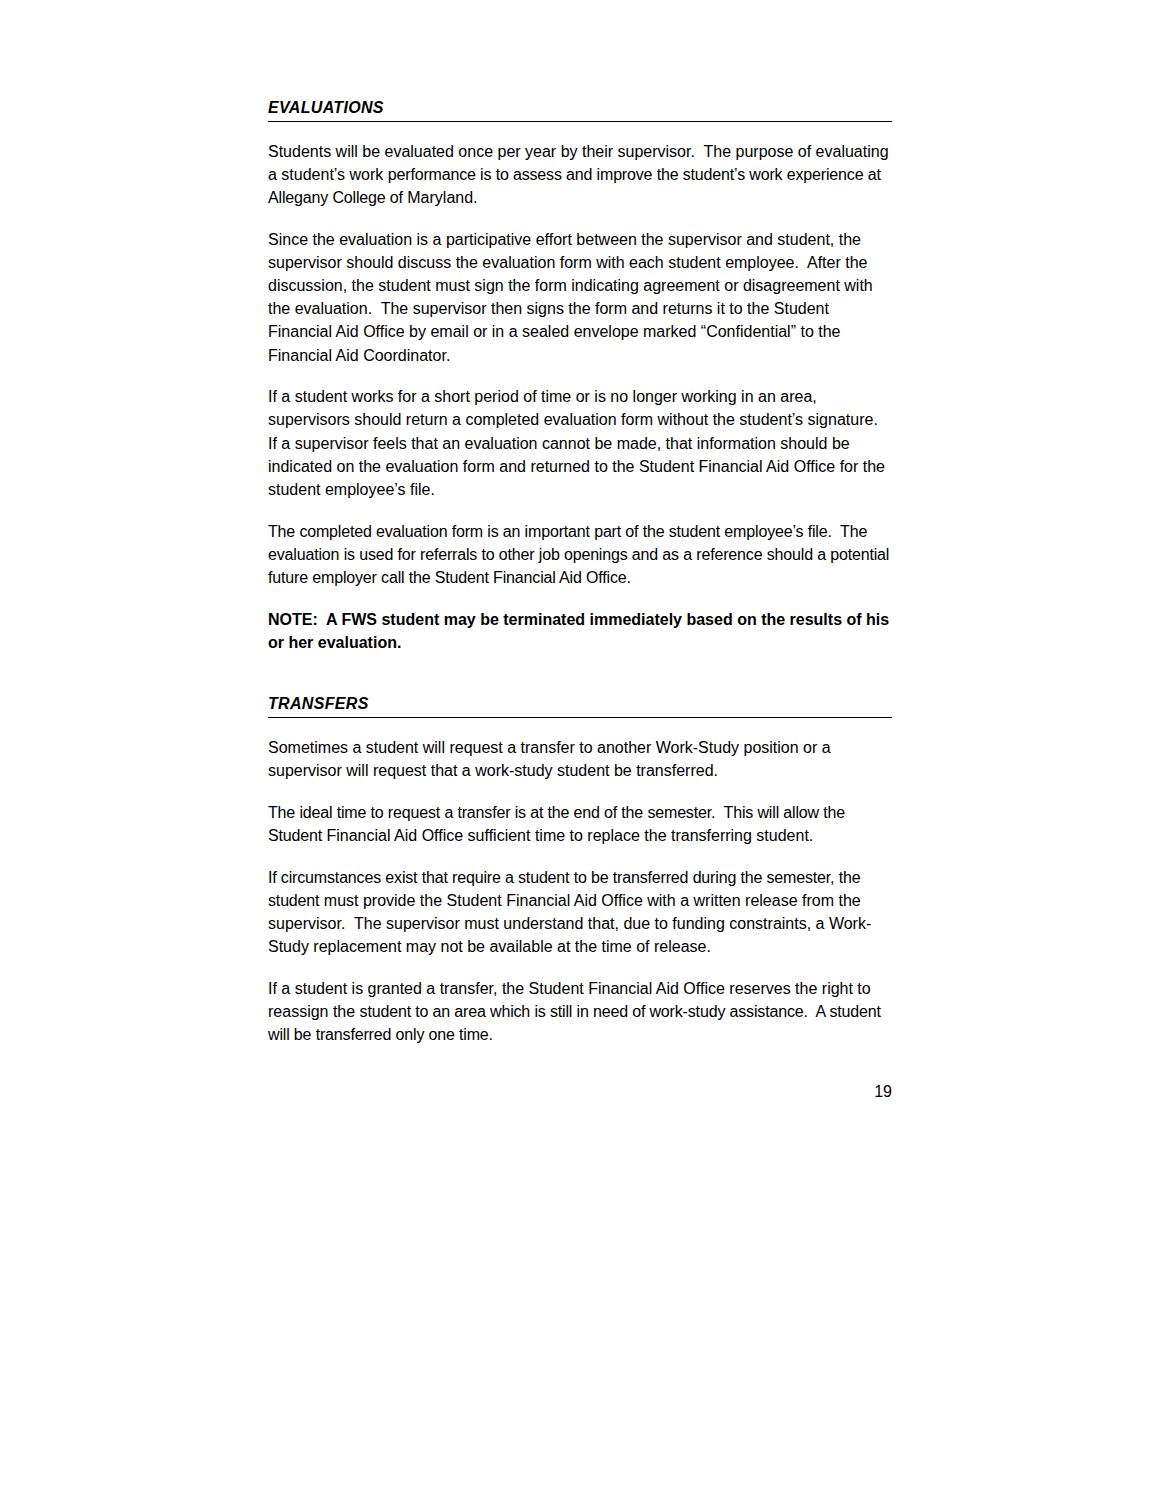Evaluations
Students will be evaluated once per year by their supervisor. The purpose of evaluating a student’s work performance is to assess and improve the student’s work experience at Allegany College of Maryland.
Since the evaluation is a participative effort between the supervisor and student, the supervisor should discuss the evaluation form with each student employee. After the discussion, the student must sign the form indicating agreement or disagreement with the evaluation. The supervisor then signs the form and returns it to the Student Financial Aid Office by email or in a sealed envelope marked “Confidential” to the Financial Aid Coordinator.
If a student works for a short period of time or is no longer working in an area, supervisors should return a completed evaluation form without the student’s signature. If a supervisor feels that an evaluation cannot be made, that information should be indicated on the evaluation form and returned to the Student Financial Aid Office for the student employee’s file.
The completed evaluation form is an important part of the student employee’s file. The evaluation is used for referrals to other job openings and as a reference should a potential future employer call the Student Financial Aid Office.
NOTE: A FWS student may be terminated immediately based on the results of his or her evaluation.
Transfers
Sometimes a student will request a transfer to another Work-Study position or a supervisor will request that a work-study student be transferred.
The ideal time to request a transfer is at the end of the semester. This will allow the Student Financial Aid Office sufficient time to replace the transferring student.
If circumstances exist that require a student to be transferred during the semester, the student must provide the Student Financial Aid Office with a written release from the supervisor. The supervisor must understand that, due to funding constraints, a Work-Study replacement may not be available at the time of release.
If a student is granted a transfer, the Student Financial Aid Office reserves the right to reassign the student to an area which is still in need of work-study assistance. A student will be transferred only one time.
19